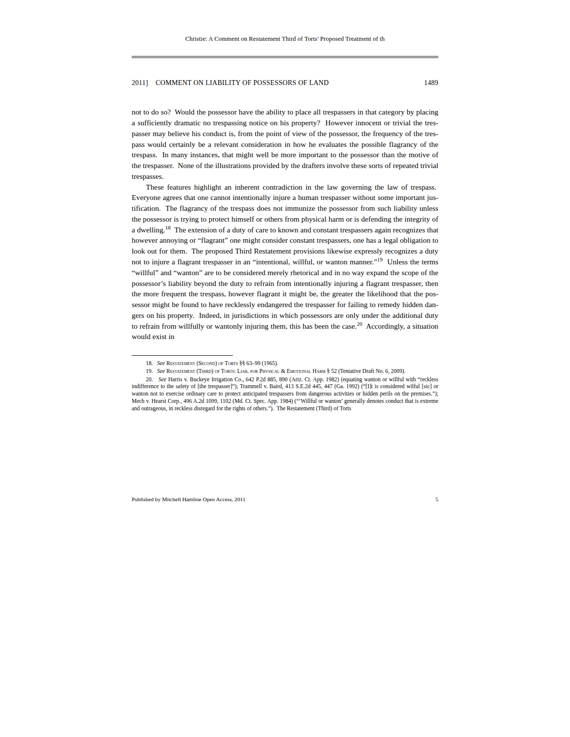Christie: A Comment on Restatement Third of Torts' Proposed Treatment of th
2011] COMMENT ON LIABILITY OF POSSESSORS OF LAND 1489
not to do so? Would the possessor have the ability to place all trespassers in that category by placing a sufficiently dramatic no trespassing notice on his property? However innocent or trivial the trespasser may believe his conduct is, from the point of view of the possessor, the frequency of the trespass would certainly be a relevant consideration in how he evaluates the possible flagrancy of the trespass. In many instances, that might well be more important to the possessor than the motive of the trespasser. None of the illustrations provided by the drafters involve these sorts of repeated trivial trespasses.
These features highlight an inherent contradiction in the law governing the law of trespass. Everyone agrees that one cannot intentionally injure a human trespasser without some important justification. The flagrancy of the trespass does not immunize the possessor from such liability unless the possessor is trying to protect himself or others from physical harm or is defending the integrity of a dwelling.18 The extension of a duty of care to known and constant trespassers again recognizes that however annoying or “flagrant” one might consider constant trespassers, one has a legal obligation to look out for them. The proposed Third Restatement provisions likewise expressly recognizes a duty not to injure a flagrant trespasser in an “intentional, willful, or wanton manner.”19 Unless the terms “willful” and “wanton” are to be considered merely rhetorical and in no way expand the scope of the possessor’s liability beyond the duty to refrain from intentionally injuring a flagrant trespasser, then the more frequent the trespass, however flagrant it might be, the greater the likelihood that the possessor might be found to have recklessly endangered the trespasser for failing to remedy hidden dangers on his property. Indeed, in jurisdictions in which possessors are only under the additional duty to refrain from willfully or wantonly injuring them, this has been the case.20 Accordingly, a situation would exist in
18. See Restatement (Second) of Torts §§ 63–99 (1965).
19. See Restatement (Third) of Torts: Liab. for Physical & Emotional Harm § 52 (Tentative Draft No. 6, 2009).
20. See Harris v. Buckeye Irrigation Co., 642 P.2d 885, 890 (Ariz. Ct. App. 1982) (equating wanton or willful with “reckless indifference to the safety of [the trespasser]”); Trammell v. Baird, 413 S.E.2d 445, 447 (Ga. 1992) (“[I]t is considered wilful [sic] or wanton not to exercise ordinary care to protect anticipated trespassers from dangerous activities or hidden perils on the premises.”); Mech v. Hearst Corp., 496 A.2d 1099, 1102 (Md. Ct. Spec. App. 1984) (“‘Willful or wanton’ generally denotes conduct that is extreme and outrageous, in reckless disregard for the rights of others.”). The Restatement (Third) of Torts
Published by Mitchell Hamline Open Access, 2011 5